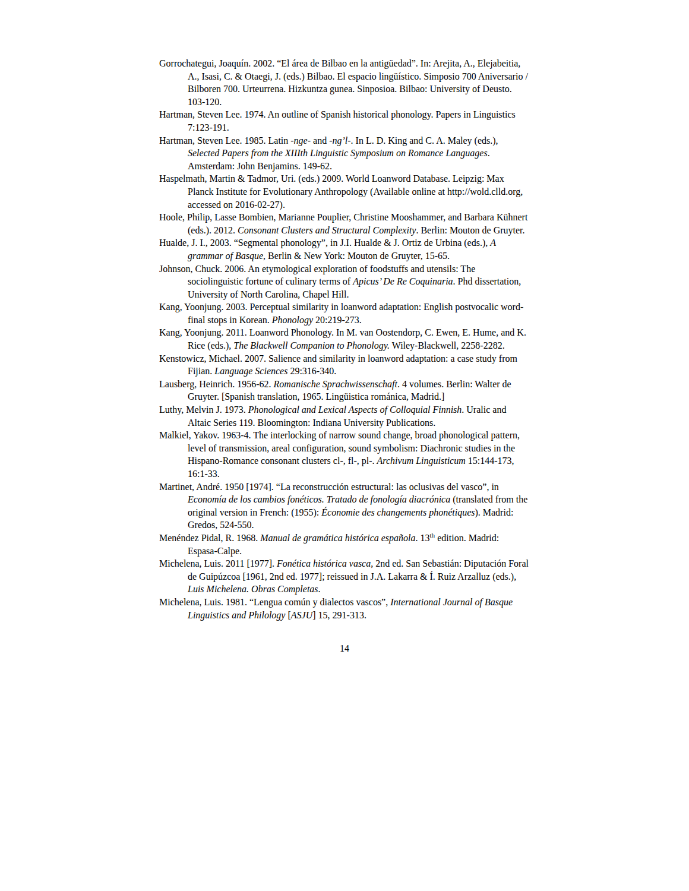Gorrochategui, Joaquín. 2002. “El área de Bilbao en la antigüedad”. In: Arejita, A., Elejabeitia, A., Isasi, C. & Otaegi, J. (eds.) Bilbao. El espacio lingüístico. Simposio 700 Aniversario / Bilboren 700. Urteurrena. Hizkuntza gunea. Sinposioa. Bilbao: University of Deusto. 103-120.
Hartman, Steven Lee. 1974. An outline of Spanish historical phonology. Papers in Linguistics 7:123-191.
Hartman, Steven Lee. 1985. Latin -nge- and -ng’l-. In L. D. King and C. A. Maley (eds.), Selected Papers from the XIIIth Linguistic Symposium on Romance Languages. Amsterdam: John Benjamins. 149-62.
Haspelmath, Martin & Tadmor, Uri. (eds.) 2009. World Loanword Database. Leipzig: Max Planck Institute for Evolutionary Anthropology (Available online at http://wold.clld.org, accessed on 2016-02-27).
Hoole, Philip, Lasse Bombien, Marianne Pouplier, Christine Mooshammer, and Barbara Kühnert (eds.). 2012. Consonant Clusters and Structural Complexity. Berlin: Mouton de Gruyter.
Hualde, J. I., 2003. “Segmental phonology”, in J.I. Hualde & J. Ortiz de Urbina (eds.), A grammar of Basque, Berlin & New York: Mouton de Gruyter, 15-65.
Johnson, Chuck. 2006. An etymological exploration of foodstuffs and utensils: The sociolinguistic fortune of culinary terms of Apicus’ De Re Coquinaria. Phd dissertation, University of North Carolina, Chapel Hill.
Kang, Yoonjung. 2003. Perceptual similarity in loanword adaptation: English postvocalic word-final stops in Korean. Phonology 20:219-273.
Kang, Yoonjung. 2011. Loanword Phonology. In M. van Oostendorp, C. Ewen, E. Hume, and K. Rice (eds.), The Blackwell Companion to Phonology. Wiley-Blackwell, 2258-2282.
Kenstowicz, Michael. 2007. Salience and similarity in loanword adaptation: a case study from Fijian. Language Sciences 29:316-340.
Lausberg, Heinrich. 1956-62. Romanische Sprachwissenschaft. 4 volumes. Berlin: Walter de Gruyter. [Spanish translation, 1965. Lingüistica románica, Madrid.]
Luthy, Melvin J. 1973. Phonological and Lexical Aspects of Colloquial Finnish. Uralic and Altaic Series 119. Bloomington: Indiana University Publications.
Malkiel, Yakov. 1963-4. The interlocking of narrow sound change, broad phonological pattern, level of transmission, areal configuration, sound symbolism: Diachronic studies in the Hispano-Romance consonant clusters cl-, fl-, pl-. Archivum Linguisticum 15:144-173, 16:1-33.
Martinet, André. 1950 [1974]. “La reconstrucción estructural: las oclusivas del vasco”, in Economía de los cambios fonéticos. Tratado de fonología diacrónica (translated from the original version in French: (1955): Économie des changements phonétiques). Madrid: Gredos, 524-550.
Menéndez Pidal, R. 1968. Manual de gramática histórica española. 13th edition. Madrid: Espasa-Calpe.
Michelena, Luis. 2011 [1977]. Fonética histórica vasca, 2nd ed. San Sebastián: Diputación Foral de Guipúzcoa [1961, 2nd ed. 1977]; reissued in J.A. Lakarra & Í. Ruiz Arzalluz (eds.), Luis Michelena. Obras Completas.
Michelena, Luis. 1981. “Lengua común y dialectos vascos”, International Journal of Basque Linguistics and Philology [ASJU] 15, 291-313.
14